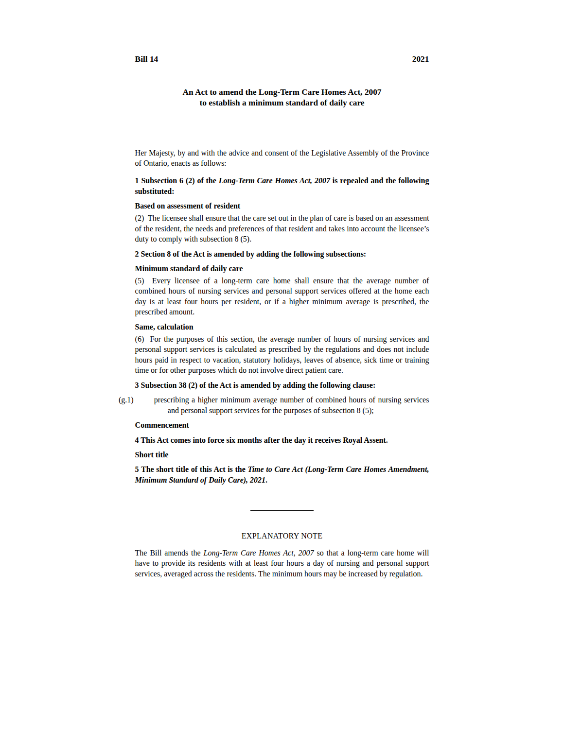Bill 14 2021
An Act to amend the Long-Term Care Homes Act, 2007
to establish a minimum standard of daily care
Her Majesty, by and with the advice and consent of the Legislative Assembly of the Province of Ontario, enacts as follows:
1 Subsection 6 (2) of the Long-Term Care Homes Act, 2007 is repealed and the following substituted:
Based on assessment of resident
(2) The licensee shall ensure that the care set out in the plan of care is based on an assessment of the resident, the needs and preferences of that resident and takes into account the licensee’s duty to comply with subsection 8 (5).
2 Section 8 of the Act is amended by adding the following subsections:
Minimum standard of daily care
(5) Every licensee of a long-term care home shall ensure that the average number of combined hours of nursing services and personal support services offered at the home each day is at least four hours per resident, or if a higher minimum average is prescribed, the prescribed amount.
Same, calculation
(6) For the purposes of this section, the average number of hours of nursing services and personal support services is calculated as prescribed by the regulations and does not include hours paid in respect to vacation, statutory holidays, leaves of absence, sick time or training time or for other purposes which do not involve direct patient care.
3 Subsection 38 (2) of the Act is amended by adding the following clause:
(g.1) prescribing a higher minimum average number of combined hours of nursing services and personal support services for the purposes of subsection 8 (5);
Commencement
4 This Act comes into force six months after the day it receives Royal Assent.
Short title
5 The short title of this Act is the Time to Care Act (Long-Term Care Homes Amendment, Minimum Standard of Daily Care), 2021.
EXPLANATORY NOTE
The Bill amends the Long-Term Care Homes Act, 2007 so that a long-term care home will have to provide its residents with at least four hours a day of nursing and personal support services, averaged across the residents. The minimum hours may be increased by regulation.